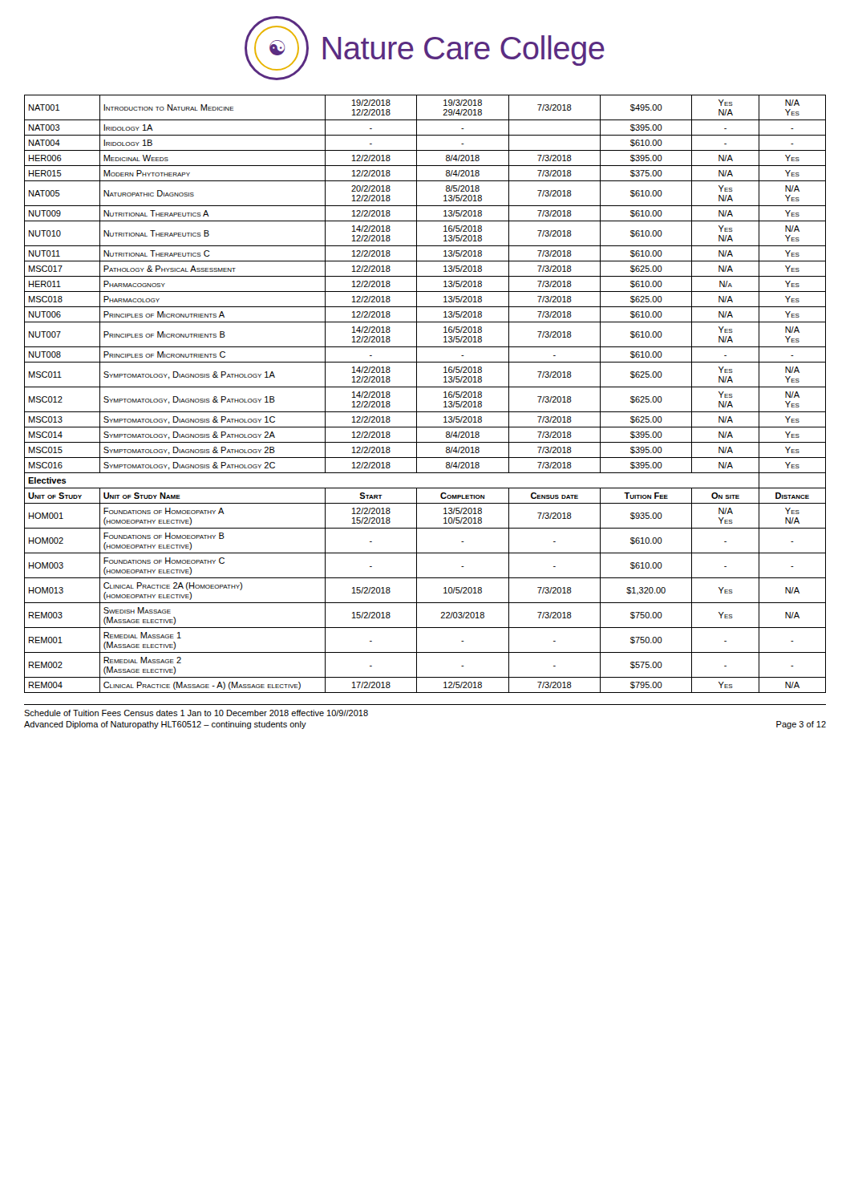☯
Nature Care College
| NAT001 | Introduction to Natural Medicine | 19/2/2018 12/2/2018 | 19/3/2018 29/4/2018 | 7/3/2018 | $495.00 | Yes N/A | N/A Yes |
| NAT003 | Iridology 1A | - | - | | $395.00 | - | - |
| NAT004 | Iridology 1B | - | - | | $610.00 | - | - |
| HER006 | Medicinal Weeds | 12/2/2018 | 8/4/2018 | 7/3/2018 | $395.00 | N/A | Yes |
| HER015 | Modern Phytotherapy | 12/2/2018 | 8/4/2018 | 7/3/2018 | $375.00 | N/A | Yes |
| NAT005 | Naturopathic Diagnosis | 20/2/2018 12/2/2018 | 8/5/2018 13/5/2018 | 7/3/2018 | $610.00 | Yes N/A | N/A Yes |
| NUT009 | Nutritional Therapeutics A | 12/2/2018 | 13/5/2018 | 7/3/2018 | $610.00 | N/A | Yes |
| NUT010 | Nutritional Therapeutics B | 14/2/2018 12/2/2018 | 16/5/2018 13/5/2018 | 7/3/2018 | $610.00 | Yes N/A | N/A Yes |
| NUT011 | Nutritional Therapeutics C | 12/2/2018 | 13/5/2018 | 7/3/2018 | $610.00 | N/A | Yes |
| MSC017 | Pathology & Physical Assessment | 12/2/2018 | 13/5/2018 | 7/3/2018 | $625.00 | N/A | Yes |
| HER011 | Pharmacognosy | 12/2/2018 | 13/5/2018 | 7/3/2018 | $610.00 | N/a | Yes |
| MSC018 | Pharmacology | 12/2/2018 | 13/5/2018 | 7/3/2018 | $625.00 | N/A | Yes |
| NUT006 | Principles of Micronutrients A | 12/2/2018 | 13/5/2018 | 7/3/2018 | $610.00 | N/A | Yes |
| NUT007 | Principles of Micronutrients B | 14/2/2018 12/2/2018 | 16/5/2018 13/5/2018 | 7/3/2018 | $610.00 | Yes N/A | N/A Yes |
| NUT008 | Principles of Micronutrients C | - | - | - | $610.00 | - | - |
| MSC011 | Symptomatology, Diagnosis & Pathology 1A | 14/2/2018 12/2/2018 | 16/5/2018 13/5/2018 | 7/3/2018 | $625.00 | Yes N/A | N/A Yes |
| MSC012 | Symptomatology, Diagnosis & Pathology 1B | 14/2/2018 12/2/2018 | 16/5/2018 13/5/2018 | 7/3/2018 | $625.00 | Yes N/A | N/A Yes |
| MSC013 | Symptomatology, Diagnosis & Pathology 1C | 12/2/2018 | 13/5/2018 | 7/3/2018 | $625.00 | N/A | Yes |
| MSC014 | Symptomatology, Diagnosis & Pathology 2A | 12/2/2018 | 8/4/2018 | 7/3/2018 | $395.00 | N/A | Yes |
| MSC015 | Symptomatology, Diagnosis & Pathology 2B | 12/2/2018 | 8/4/2018 | 7/3/2018 | $395.00 | N/A | Yes |
| MSC016 | Symptomatology, Diagnosis & Pathology 2C | 12/2/2018 | 8/4/2018 | 7/3/2018 | $395.00 | N/A | Yes |
| Electives | | | | | | |
| Unit of Study | Unit of Study Name | Start | Completion | Census date | Tuition Fee | On site | Distance |
| HOM001 | Foundations of Homoeopathy A (homoeopathy elective) | 12/2/2018 15/2/2018 | 13/5/2018 10/5/2018 | 7/3/2018 | $935.00 | N/A Yes | Yes N/A |
| HOM002 | Foundations of Homoeopathy B (homoeopathy elective) | - | - | - | $610.00 | - | - |
| HOM003 | Foundations of Homoeopathy C (homoeopathy elective) | - | - | - | $610.00 | - | - |
| HOM013 | Clinical Practice 2A (Homoeopathy) (homoeopathy elective) | 15/2/2018 | 10/5/2018 | 7/3/2018 | $1,320.00 | Yes | N/A |
| REM003 | Swedish Massage (Massage elective) | 15/2/2018 | 22/03/2018 | 7/3/2018 | $750.00 | Yes | N/A |
| REM001 | Remedial Massage 1 (Massage elective) | - | - | - | $750.00 | - | - |
| REM002 | Remedial Massage 2 (Massage elective) | - | - | - | $575.00 | - | - |
| REM004 | Clinical Practice (Massage - A) (Massage elective) | 17/2/2018 | 12/5/2018 | 7/3/2018 | $795.00 | Yes | N/A |
Schedule of Tuition Fees Census dates 1 Jan to 10 December 2018 effective 10/9//2018
Advanced Diploma of Naturopathy HLT60512 – continuing students only Page 3 of 12